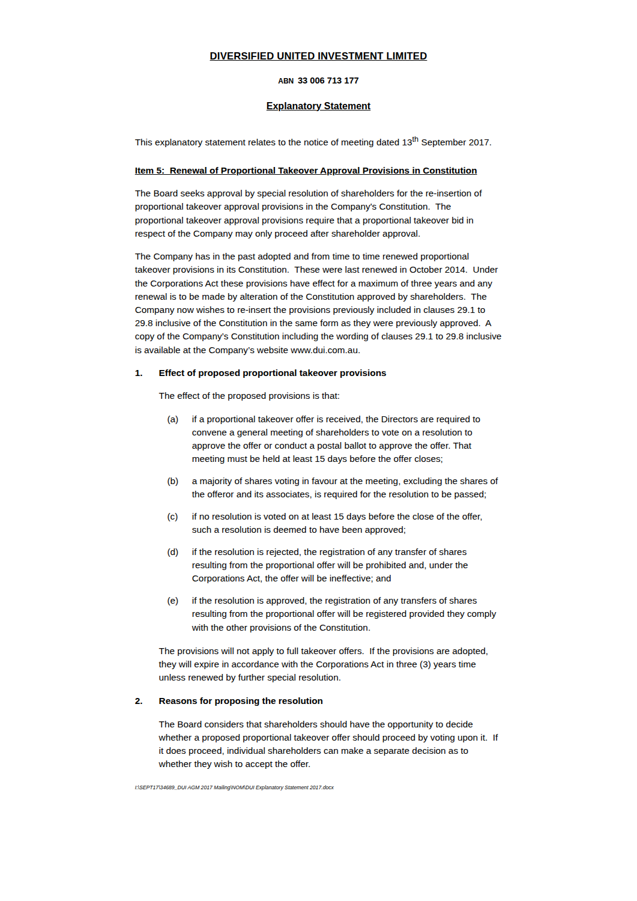DIVERSIFIED UNITED INVESTMENT LIMITED
ABN 33 006 713 177
Explanatory Statement
This explanatory statement relates to the notice of meeting dated 13th September 2017.
Item 5: Renewal of Proportional Takeover Approval Provisions in Constitution
The Board seeks approval by special resolution of shareholders for the re-insertion of proportional takeover approval provisions in the Company's Constitution. The proportional takeover approval provisions require that a proportional takeover bid in respect of the Company may only proceed after shareholder approval.
The Company has in the past adopted and from time to time renewed proportional takeover provisions in its Constitution. These were last renewed in October 2014. Under the Corporations Act these provisions have effect for a maximum of three years and any renewal is to be made by alteration of the Constitution approved by shareholders. The Company now wishes to re-insert the provisions previously included in clauses 29.1 to 29.8 inclusive of the Constitution in the same form as they were previously approved. A copy of the Company’s Constitution including the wording of clauses 29.1 to 29.8 inclusive is available at the Company’s website www.dui.com.au.
Effect of proposed proportional takeover provisions
The effect of the proposed provisions is that:
if a proportional takeover offer is received, the Directors are required to convene a general meeting of shareholders to vote on a resolution to approve the offer or conduct a postal ballot to approve the offer. That meeting must be held at least 15 days before the offer closes;
a majority of shares voting in favour at the meeting, excluding the shares of the offeror and its associates, is required for the resolution to be passed;
if no resolution is voted on at least 15 days before the close of the offer, such a resolution is deemed to have been approved;
if the resolution is rejected, the registration of any transfer of shares resulting from the proportional offer will be prohibited and, under the Corporations Act, the offer will be ineffective; and
if the resolution is approved, the registration of any transfers of shares resulting from the proportional offer will be registered provided they comply with the other provisions of the Constitution.
The provisions will not apply to full takeover offers. If the provisions are adopted, they will expire in accordance with the Corporations Act in three (3) years time unless renewed by further special resolution.
Reasons for proposing the resolution
The Board considers that shareholders should have the opportunity to decide whether a proposed proportional takeover offer should proceed by voting upon it. If it does proceed, individual shareholders can make a separate decision as to whether they wish to accept the offer.
I:\SEPT17\34689_DUI AGM 2017 Mailing\NOM\DUI Explanatory Statement 2017.docx